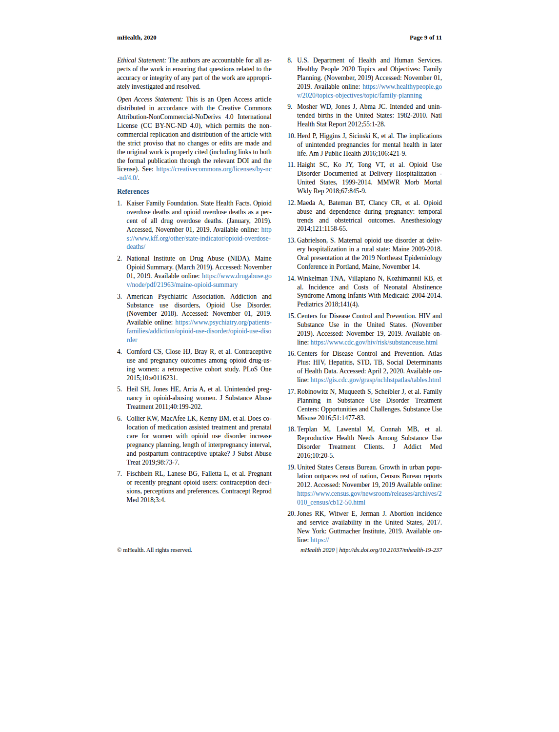mHealth, 2020
Page 9 of 11
Ethical Statement: The authors are accountable for all aspects of the work in ensuring that questions related to the accuracy or integrity of any part of the work are appropriately investigated and resolved.
Open Access Statement: This is an Open Access article distributed in accordance with the Creative Commons Attribution-NonCommercial-NoDerivs 4.0 International License (CC BY-NC-ND 4.0), which permits the non-commercial replication and distribution of the article with the strict proviso that no changes or edits are made and the original work is properly cited (including links to both the formal publication through the relevant DOI and the license). See: https://creativecommons.org/licenses/by-nc-nd/4.0/.
References
Kaiser Family Foundation. State Health Facts. Opioid overdose deaths and opioid overdose deaths as a percent of all drug overdose deaths. (January, 2019). Accessed, November 01, 2019. Available online: https://www.kff.org/other/state-indicator/opioid-overdose-deaths/
National Institute on Drug Abuse (NIDA). Maine Opioid Summary. (March 2019). Accessed: November 01, 2019. Available online: https://www.drugabuse.gov/node/pdf/21963/maine-opioid-summary
American Psychiatric Association. Addiction and Substance use disorders, Opioid Use Disorder. (November 2018). Accessed: November 01, 2019. Available online: https://www.psychiatry.org/patients-families/addiction/opioid-use-disorder/opioid-use-disorder
Cornford CS, Close HJ, Bray R, et al. Contraceptive use and pregnancy outcomes among opioid drug-using women: a retrospective cohort study. PLoS One 2015;10:e0116231.
Heil SH, Jones HE, Arria A, et al. Unintended pregnancy in opioid-abusing women. J Substance Abuse Treatment 2011;40:199-202.
Collier KW, MacAfee LK, Kenny BM, et al. Does co-location of medication assisted treatment and prenatal care for women with opioid use disorder increase pregnancy planning, length of interpregnancy interval, and postpartum contraceptive uptake? J Subst Abuse Treat 2019;98:73-7.
Fischbein RL, Lanese BG, Falletta L, et al. Pregnant or recently pregnant opioid users: contraception decisions, perceptions and preferences. Contracept Reprod Med 2018;3:4.
U.S. Department of Health and Human Services. Healthy People 2020 Topics and Objectives: Family Planning. (November, 2019) Accessed: November 01, 2019. Available online: https://www.healthypeople.gov/2020/topics-objectives/topic/family-planning
Mosher WD, Jones J, Abma JC. Intended and unintended births in the United States: 1982-2010. Natl Health Stat Report 2012;55:1-28.
Herd P, Higgins J, Sicinski K, et al. The implications of unintended pregnancies for mental health in later life. Am J Public Health 2016;106:421-9.
Haight SC, Ko JY, Tong VT, et al. Opioid Use Disorder Documented at Delivery Hospitalization - United States, 1999-2014. MMWR Morb Mortal Wkly Rep 2018;67:845-9.
Maeda A, Bateman BT, Clancy CR, et al. Opioid abuse and dependence during pregnancy: temporal trends and obstetrical outcomes. Anesthesiology 2014;121:1158-65.
Gabrielson, S. Maternal opioid use disorder at delivery hospitalization in a rural state: Maine 2009-2018. Oral presentation at the 2019 Northeast Epidemiology Conference in Portland, Maine, November 14.
Winkelman TNA, Villapiano N, Kozhimannil KB, et al. Incidence and Costs of Neonatal Abstinence Syndrome Among Infants With Medicaid: 2004-2014. Pediatrics 2018;141(4).
Centers for Disease Control and Prevention. HIV and Substance Use in the United States. (November 2019). Accessed: November 19, 2019. Available online: https://www.cdc.gov/hiv/risk/substanceuse.html
Centers for Disease Control and Prevention. Atlas Plus: HIV, Hepatitis, STD, TB, Social Determinants of Health Data. Accessed: April 2, 2020. Available online: https://gis.cdc.gov/grasp/nchhstpatlas/tables.html
Robinowitz N, Muqueeth S, Scheibler J, et al. Family Planning in Substance Use Disorder Treatment Centers: Opportunities and Challenges. Substance Use Misuse 2016;51:1477-83.
Terplan M, Lawental M, Connah MB, et al. Reproductive Health Needs Among Substance Use Disorder Treatment Clients. J Addict Med 2016;10:20-5.
United States Census Bureau. Growth in urban population outpaces rest of nation, Census Bureau reports 2012. Accessed: November 19, 2019 Available online: https://www.census.gov/newsroom/releases/archives/2010_census/cb12-50.html
Jones RK, Witwer E, Jerman J. Abortion incidence and service availability in the United States, 2017. New York: Guttmacher Institute, 2019. Available online: https://
© mHealth. All rights reserved.
mHealth 2020 | http://dx.doi.org/10.21037/mhealth-19-237